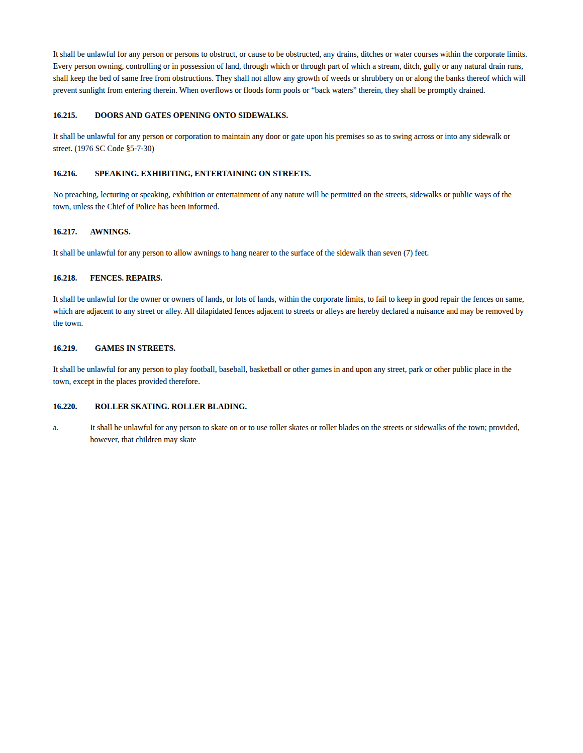It shall be unlawful for any person or persons to obstruct, or cause to be obstructed, any drains, ditches or water courses within the corporate limits. Every person owning, controlling or in possession of land, through which or through part of which a stream, ditch, gully or any natural drain runs, shall keep the bed of same free from obstructions. They shall not allow any growth of weeds or shrubbery on or along the banks thereof which will prevent sunlight from entering therein. When overflows or floods form pools or “back waters” therein, they shall be promptly drained.
16.215. DOORS AND GATES OPENING ONTO SIDEWALKS.
It shall be unlawful for any person or corporation to maintain any door or gate upon his premises so as to swing across or into any sidewalk or street. (1976 SC Code §5-7-30)
16.216. SPEAKING. EXHIBITING, ENTERTAINING ON STREETS.
No preaching, lecturing or speaking, exhibition or entertainment of any nature will be permitted on the streets, sidewalks or public ways of the town, unless the Chief of Police has been informed.
16.217. AWNINGS.
It shall be unlawful for any person to allow awnings to hang nearer to the surface of the sidewalk than seven (7) feet.
16.218. FENCES. REPAIRS.
It shall be unlawful for the owner or owners of lands, or lots of lands, within the corporate limits, to fail to keep in good repair the fences on same, which are adjacent to any street or alley. All dilapidated fences adjacent to streets or alleys are hereby declared a nuisance and may be removed by the town.
16.219. GAMES IN STREETS.
It shall be unlawful for any person to play football, baseball, basketball or other games in and upon any street, park or other public place in the town, except in the places provided therefore.
16.220. ROLLER SKATING. ROLLER BLADING.
It shall be unlawful for any person to skate on or to use roller skates or roller blades on the streets or sidewalks of the town; provided, however, that children may skate